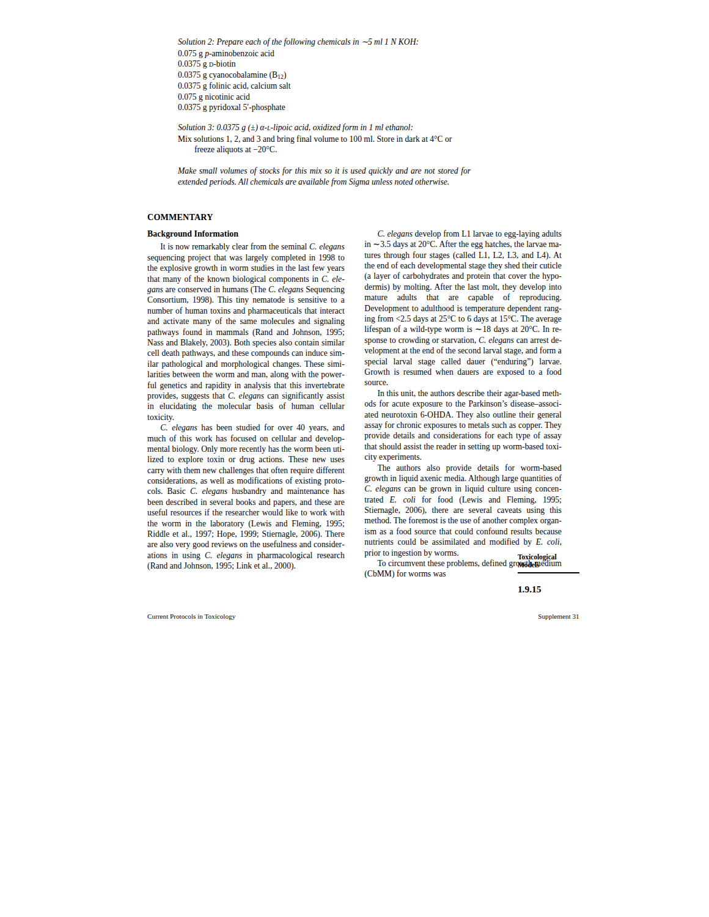Solution 2: Prepare each of the following chemicals in ∼5 ml 1 N KOH:
0.075 g p-aminobenzoic acid
0.0375 g d-biotin
0.0375 g cyanocobalamine (B12)
0.0375 g folinic acid, calcium salt
0.075 g nicotinic acid
0.0375 g pyridoxal 5′-phosphate
Solution 3: 0.0375 g (±) α-l-lipoic acid, oxidized form in 1 ml ethanol:
Mix solutions 1, 2, and 3 and bring final volume to 100 ml. Store in dark at 4°C or freeze aliquots at −20°C.
Make small volumes of stocks for this mix so it is used quickly and are not stored for extended periods. All chemicals are available from Sigma unless noted otherwise.
COMMENTARY
Background Information
It is now remarkably clear from the seminal C. elegans sequencing project that was largely completed in 1998 to the explosive growth in worm studies in the last few years that many of the known biological components in C. elegans are conserved in humans (The C. elegans Sequencing Consortium, 1998). This tiny nematode is sensitive to a number of human toxins and pharmaceuticals that interact and activate many of the same molecules and signaling pathways found in mammals (Rand and Johnson, 1995; Nass and Blakely, 2003). Both species also contain similar cell death pathways, and these compounds can induce similar pathological and morphological changes. These similarities between the worm and man, along with the powerful genetics and rapidity in analysis that this invertebrate provides, suggests that C. elegans can significantly assist in elucidating the molecular basis of human cellular toxicity.
C. elegans has been studied for over 40 years, and much of this work has focused on cellular and developmental biology. Only more recently has the worm been utilized to explore toxin or drug actions. These new uses carry with them new challenges that often require different considerations, as well as modifications of existing protocols. Basic C. elegans husbandry and maintenance has been described in several books and papers, and these are useful resources if the researcher would like to work with the worm in the laboratory (Lewis and Fleming, 1995; Riddle et al., 1997; Hope, 1999; Stiernagle, 2006). There are also very good reviews on the usefulness and considerations in using C. elegans in pharmacological research (Rand and Johnson, 1995; Link et al., 2000).
C. elegans develop from L1 larvae to egg-laying adults in ∼3.5 days at 20°C. After the egg hatches, the larvae matures through four stages (called L1, L2, L3, and L4). At the end of each developmental stage they shed their cuticle (a layer of carbohydrates and protein that cover the hypodermis) by molting. After the last molt, they develop into mature adults that are capable of reproducing. Development to adulthood is temperature dependent ranging from <2.5 days at 25°C to 6 days at 15°C. The average lifespan of a wild-type worm is ∼18 days at 20°C. In response to crowding or starvation, C. elegans can arrest development at the end of the second larval stage, and form a special larval stage called dauer (“enduring”) larvae. Growth is resumed when dauers are exposed to a food source.
In this unit, the authors describe their agar-based methods for acute exposure to the Parkinson’s disease–associated neurotoxin 6-OHDA. They also outline their general assay for chronic exposures to metals such as copper. They provide details and considerations for each type of assay that should assist the reader in setting up worm-based toxicity experiments.
The authors also provide details for worm-based growth in liquid axenic media. Although large quantities of C. elegans can be grown in liquid culture using concentrated E. coli for food (Lewis and Fleming, 1995; Stiernagle, 2006), there are several caveats using this method. The foremost is the use of another complex organism as a food source that could confound results because nutrients could be assimilated and modified by E. coli, prior to ingestion by worms.
To circumvent these problems, defined growth medium (CbMM) for worms was
Toxicological
Models
1.9.15
Current Protocols in Toxicology
Supplement 31